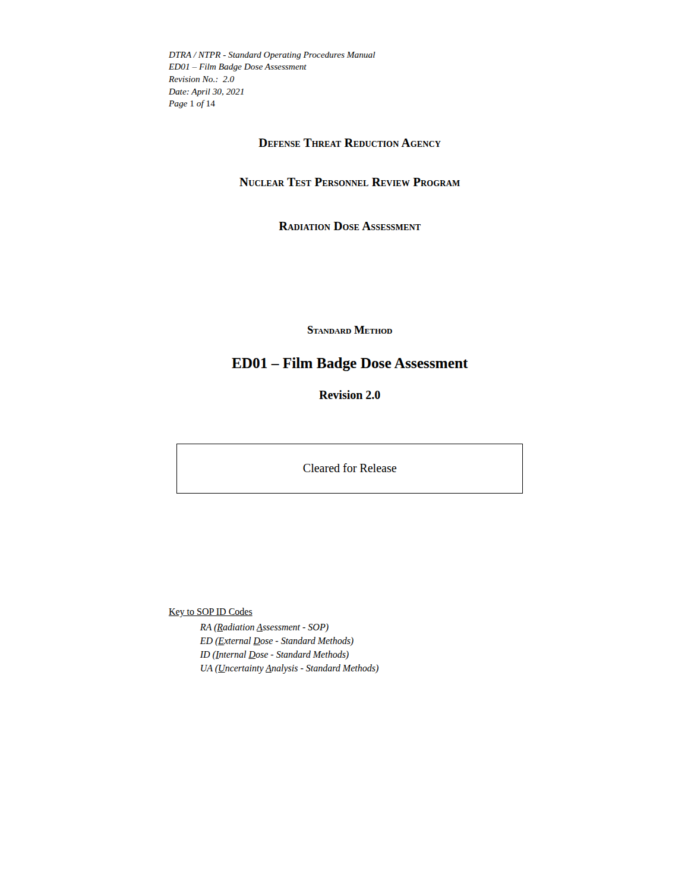DTRA / NTPR - Standard Operating Procedures Manual
ED01 – Film Badge Dose Assessment
Revision No.: 2.0
Date: April 30, 2021
Page 1 of 14
Defense Threat Reduction Agency
Nuclear Test Personnel Review Program
Radiation Dose Assessment
Standard Method
ED01 – Film Badge Dose Assessment
Revision 2.0
Cleared for Release
Key to SOP ID Codes
RA (Radiation Assessment - SOP)
ED (External Dose - Standard Methods)
ID (Internal Dose - Standard Methods)
UA (Uncertainty Analysis - Standard Methods)